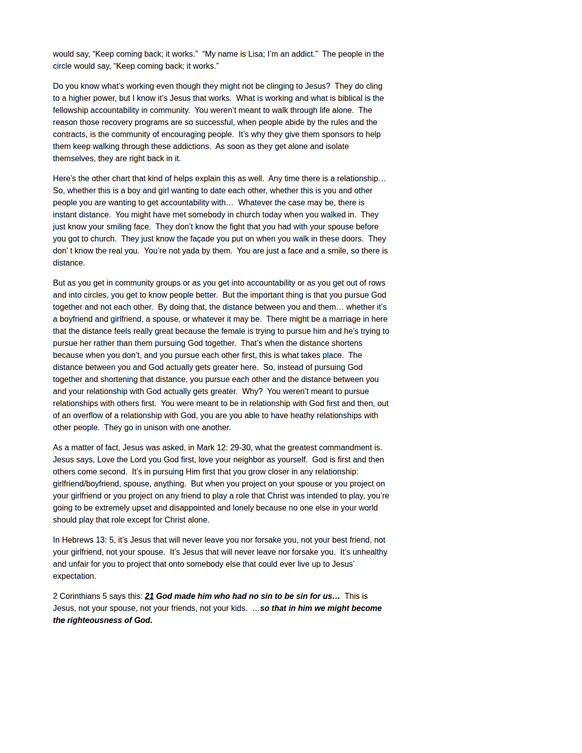would say, “Keep coming back; it works.” “My name is Lisa; I’m an addict.” The people in the circle would say, “Keep coming back; it works.”
Do you know what’s working even though they might not be clinging to Jesus? They do cling to a higher power, but I know it’s Jesus that works. What is working and what is biblical is the fellowship accountability in community. You weren’t meant to walk through life alone. The reason those recovery programs are so successful, when people abide by the rules and the contracts, is the community of encouraging people. It’s why they give them sponsors to help them keep walking through these addictions. As soon as they get alone and isolate themselves, they are right back in it.
Here’s the other chart that kind of helps explain this as well. Any time there is a relationship… So, whether this is a boy and girl wanting to date each other, whether this is you and other people you are wanting to get accountability with… Whatever the case may be, there is instant distance. You might have met somebody in church today when you walked in. They just know your smiling face. They don’t know the fight that you had with your spouse before you got to church. They just know the façade you put on when you walk in these doors. They don’ t know the real you. You’re not yada by them. You are just a face and a smile, so there is distance.
But as you get in community groups or as you get into accountability or as you get out of rows and into circles, you get to know people better. But the important thing is that you pursue God together and not each other. By doing that, the distance between you and them… whether it’s a boyfriend and girlfriend, a spouse, or whatever it may be. There might be a marriage in here that the distance feels really great because the female is trying to pursue him and he’s trying to pursue her rather than them pursuing God together. That’s when the distance shortens because when you don’t, and you pursue each other first, this is what takes place. The distance between you and God actually gets greater here. So, instead of pursuing God together and shortening that distance, you pursue each other and the distance between you and your relationship with God actually gets greater. Why? You weren’t meant to pursue relationships with others first. You were meant to be in relationship with God first and then, out of an overflow of a relationship with God, you are you able to have heathy relationships with other people. They go in unison with one another.
As a matter of fact, Jesus was asked, in Mark 12: 29-30, what the greatest commandment is. Jesus says, Love the Lord you God first, love your neighbor as yourself. God is first and then others come second. It’s in pursuing Him first that you grow closer in any relationship: girlfriend/boyfriend, spouse, anything. But when you project on your spouse or you project on your girlfriend or you project on any friend to play a role that Christ was intended to play, you’re going to be extremely upset and disappointed and lonely because no one else in your world should play that role except for Christ alone.
In Hebrews 13: 5, it’s Jesus that will never leave you nor forsake you, not your best friend, not your girlfriend, not your spouse. It’s Jesus that will never leave nor forsake you. It’s unhealthy and unfair for you to project that onto somebody else that could ever live up to Jesus’ expectation.
2 Corinthians 5 says this: 21 God made him who had no sin to be sin for us… This is Jesus, not your spouse, not your friends, not your kids. …so that in him we might become the righteousness of God.